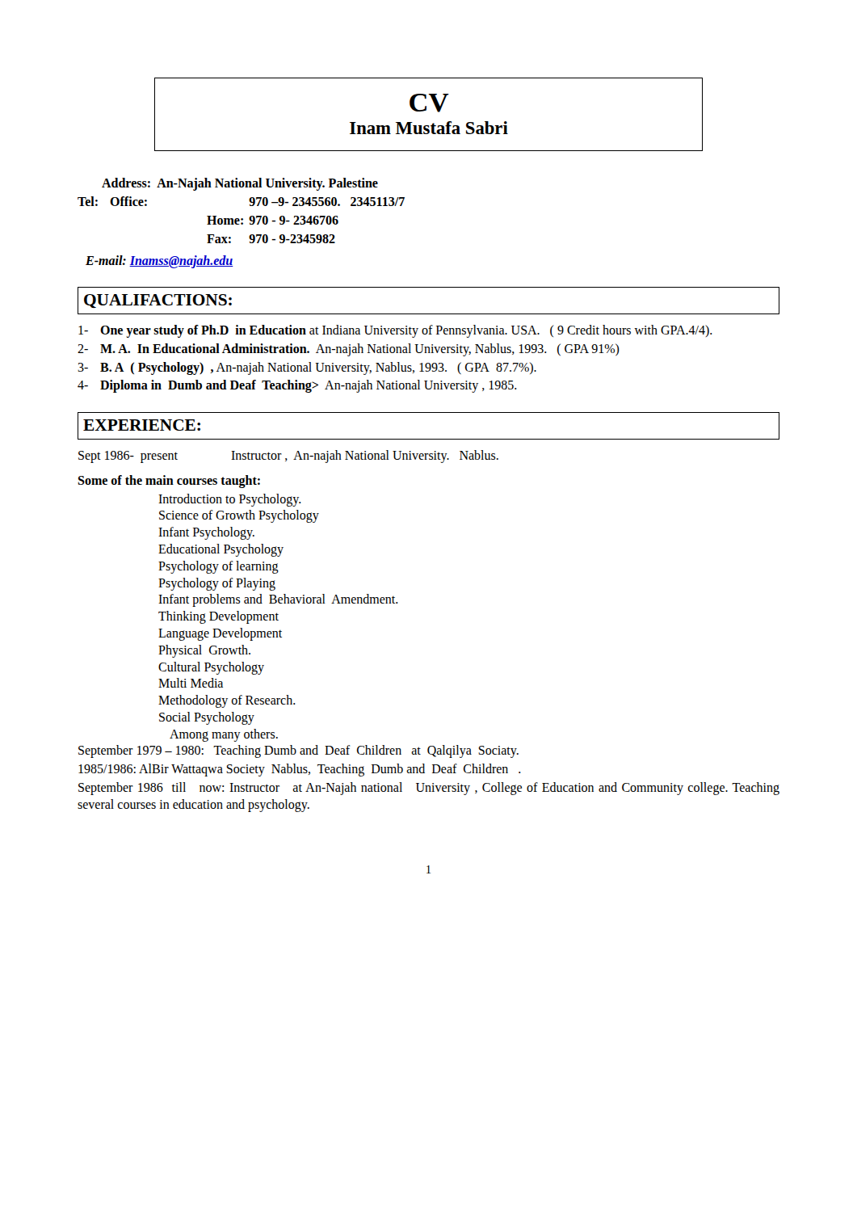CV
Inam Mustafa Sabri
Address: An-Najah National University. Palestine
| Tel: | Office: | 970 –9- 2345560. 2345113/7 |
| | Home: | 970 - 9- 2346706 |
| | Fax: | 970 - 9-2345982 |
E-mail: Inamss@najah.edu
QUALIFACTIONS:
1-One year study of Ph.D in Education at Indiana University of Pennsylvania. USA. ( 9 Credit hours with GPA.4/4).
2-M. A. In Educational Administration. An-najah National University, Nablus, 1993. ( GPA 91%)
3-B. A ( Psychology) , An-najah National University, Nablus, 1993. ( GPA 87.7%).
4-Diploma in Dumb and Deaf Teaching> An-najah National University , 1985.
EXPERIENCE:
Sept 1986- present Instructor , An-najah National University. Nablus.
Some of the main courses taught:
Introduction to Psychology.
Science of Growth Psychology
Infant Psychology.
Educational Psychology
Psychology of learning
Psychology of Playing
Infant problems and Behavioral Amendment.
Thinking Development
Language Development
Physical Growth.
Cultural Psychology
Multi Media
Methodology of Research.
Social Psychology
Among many others.
September 1979 – 1980: Teaching Dumb and Deaf Children at Qalqilya Sociaty.
1985/1986: AlBir Wattaqwa Society Nablus, Teaching Dumb and Deaf Children .
September 1986 till now: Instructor at An-Najah national University , College of Education and Community college. Teaching several courses in education and psychology.
1